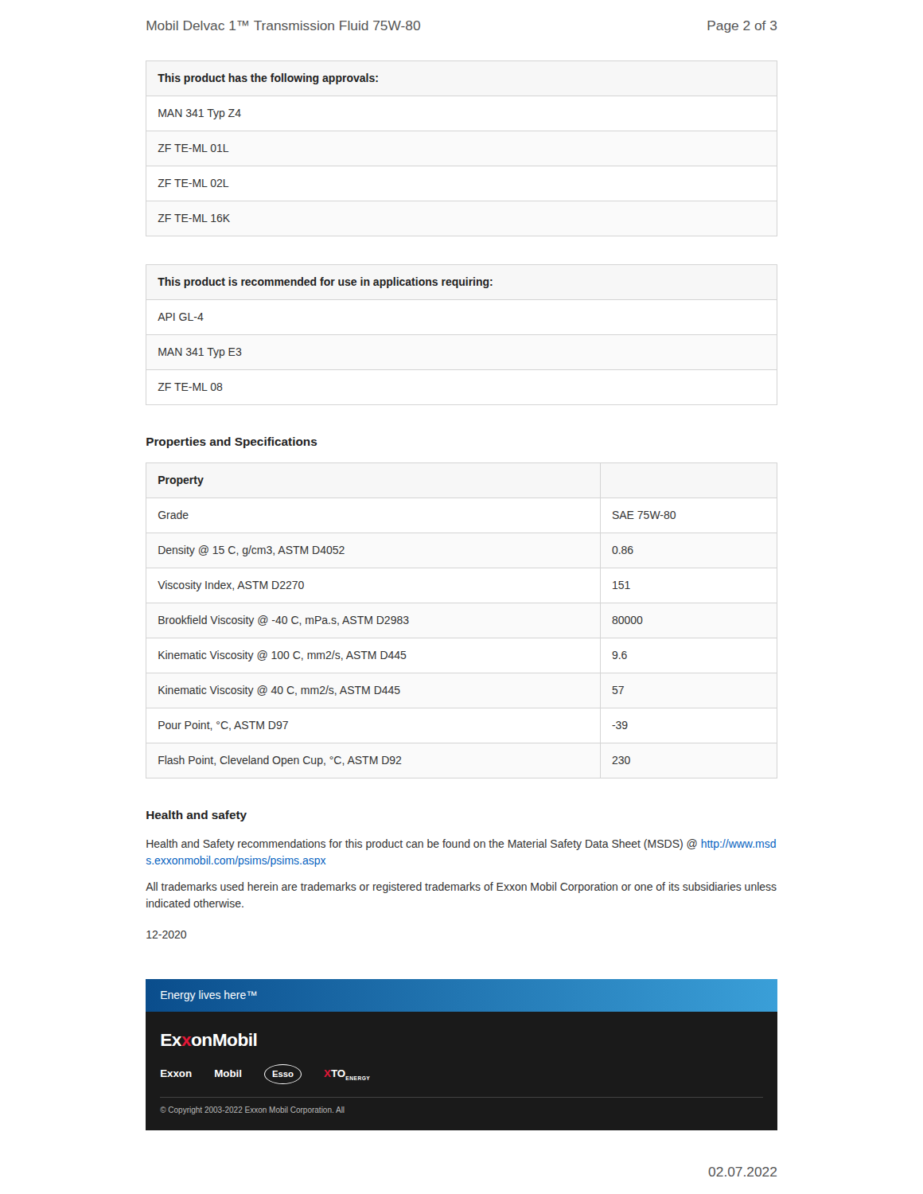Mobil Delvac 1™ Transmission Fluid 75W-80 Page 2 of 3
| This product has the following approvals: |
| --- |
| MAN 341 Typ Z4 |
| ZF TE-ML 01L |
| ZF TE-ML 02L |
| ZF TE-ML 16K |
| This product is recommended for use in applications requiring: |
| --- |
| API GL-4 |
| MAN 341 Typ E3 |
| ZF TE-ML 08 |
Properties and Specifications
| Property | |
| --- | --- |
| Grade | SAE 75W-80 |
| Density @ 15 C, g/cm3, ASTM D4052 | 0.86 |
| Viscosity Index, ASTM D2270 | 151 |
| Brookfield Viscosity @ -40 C, mPa.s, ASTM D2983 | 80000 |
| Kinematic Viscosity @ 100 C, mm2/s, ASTM D445 | 9.6 |
| Kinematic Viscosity @ 40 C, mm2/s, ASTM D445 | 57 |
| Pour Point, °C, ASTM D97 | -39 |
| Flash Point, Cleveland Open Cup, °C, ASTM D92 | 230 |
Health and safety
Health and Safety recommendations for this product can be found on the Material Safety Data Sheet (MSDS) @ http://www.msds.exxonmobil.com/psims/psims.aspx
All trademarks used herein are trademarks or registered trademarks of Exxon Mobil Corporation or one of its subsidiaries unless indicated otherwise.
12-2020
Energy lives here™
ExxonMobil
Exxon Mobil Esso XTOENERGY
© Copyright 2003-2022 Exxon Mobil Corporation. All
02.07.2022